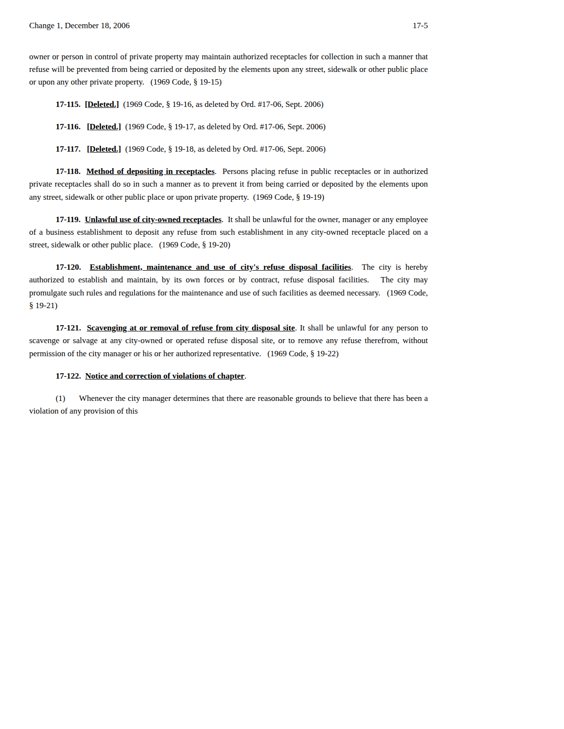Change 1, December 18, 2006 17-5
owner or person in control of private property may maintain authorized receptacles for collection in such a manner that refuse will be prevented from being carried or deposited by the elements upon any street, sidewalk or other public place or upon any other private property. (1969 Code, § 19-15)
17-115. [Deleted.] (1969 Code, § 19-16, as deleted by Ord. #17-06, Sept. 2006)
17-116. [Deleted.] (1969 Code, § 19-17, as deleted by Ord. #17-06, Sept. 2006)
17-117. [Deleted.] (1969 Code, § 19-18, as deleted by Ord. #17-06, Sept. 2006)
17-118. Method of depositing in receptacles. Persons placing refuse in public receptacles or in authorized private receptacles shall do so in such a manner as to prevent it from being carried or deposited by the elements upon any street, sidewalk or other public place or upon private property. (1969 Code, § 19-19)
17-119. Unlawful use of city-owned receptacles. It shall be unlawful for the owner, manager or any employee of a business establishment to deposit any refuse from such establishment in any city-owned receptacle placed on a street, sidewalk or other public place. (1969 Code, § 19-20)
17-120. Establishment, maintenance and use of city's refuse disposal facilities. The city is hereby authorized to establish and maintain, by its own forces or by contract, refuse disposal facilities. The city may promulgate such rules and regulations for the maintenance and use of such facilities as deemed necessary. (1969 Code, § 19-21)
17-121. Scavenging at or removal of refuse from city disposal site. It shall be unlawful for any person to scavenge or salvage at any city-owned or operated refuse disposal site, or to remove any refuse therefrom, without permission of the city manager or his or her authorized representative. (1969 Code, § 19-22)
17-122. Notice and correction of violations of chapter.
(1) Whenever the city manager determines that there are reasonable grounds to believe that there has been a violation of any provision of this